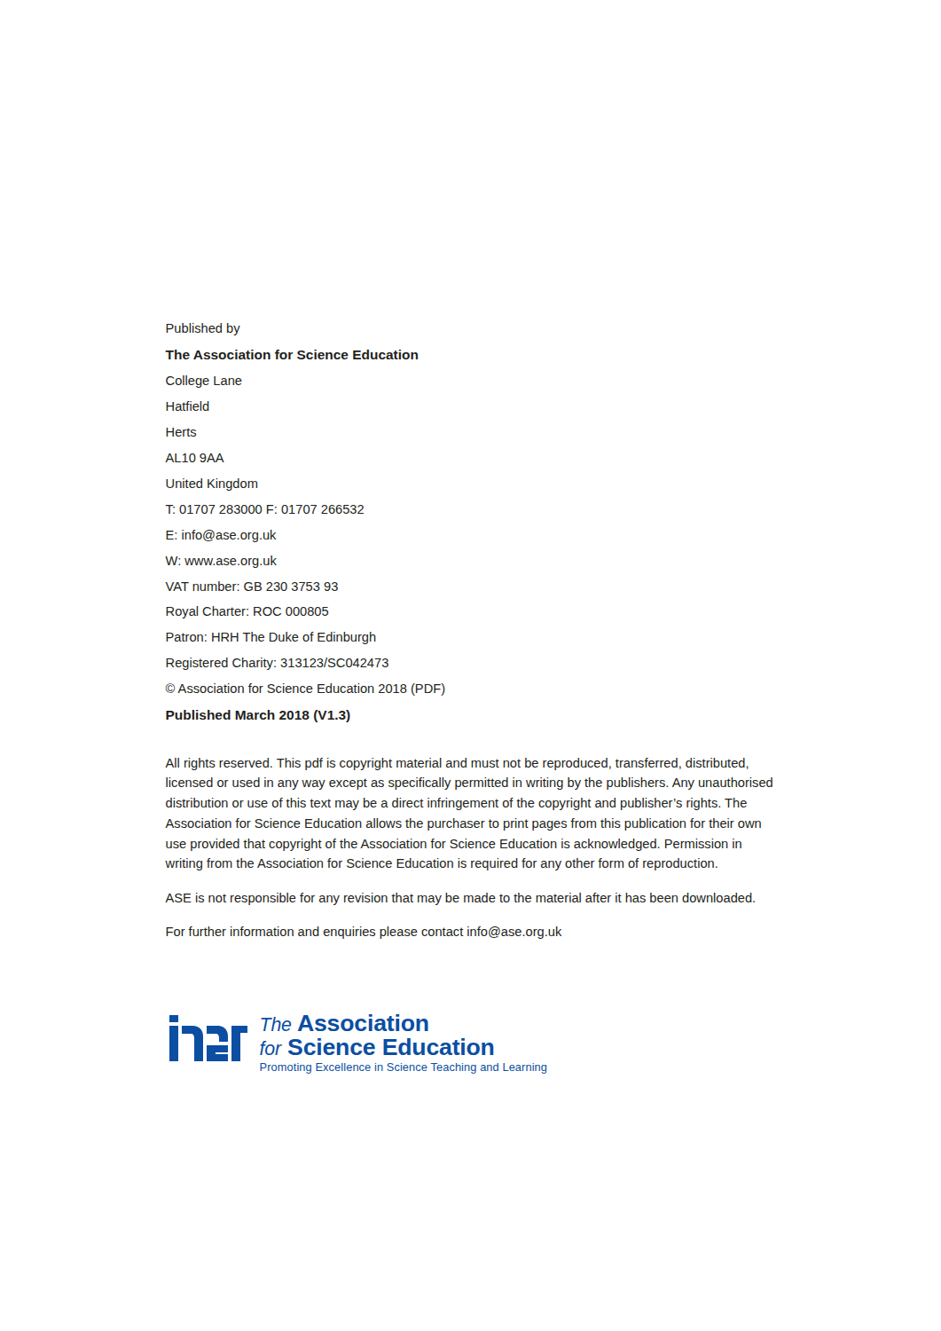Published by
The Association for Science Education
College Lane
Hatfield
Herts
AL10 9AA
United Kingdom
T: 01707 283000 F: 01707 266532
E: info@ase.org.uk
W: www.ase.org.uk
VAT number: GB 230 3753 93
Royal Charter: ROC 000805
Patron: HRH The Duke of Edinburgh
Registered Charity: 313123/SC042473
© Association for Science Education 2018 (PDF)
Published March 2018 (V1.3)
All rights reserved. This pdf is copyright material and must not be reproduced, transferred, distributed, licensed or used in any way except as specifically permitted in writing by the publishers. Any unauthorised distribution or use of this text may be a direct infringement of the copyright and publisher’s rights. The Association for Science Education allows the purchaser to print pages from this publication for their own use provided that copyright of the Association for Science Education is acknowledged. Permission in writing from the Association for Science Education is required for any other form of reproduction.
ASE is not responsible for any revision that may be made to the material after it has been downloaded.
For further information and enquiries please contact info@ase.org.uk
The Association
for Science Education
Promoting Excellence in Science Teaching and Learning